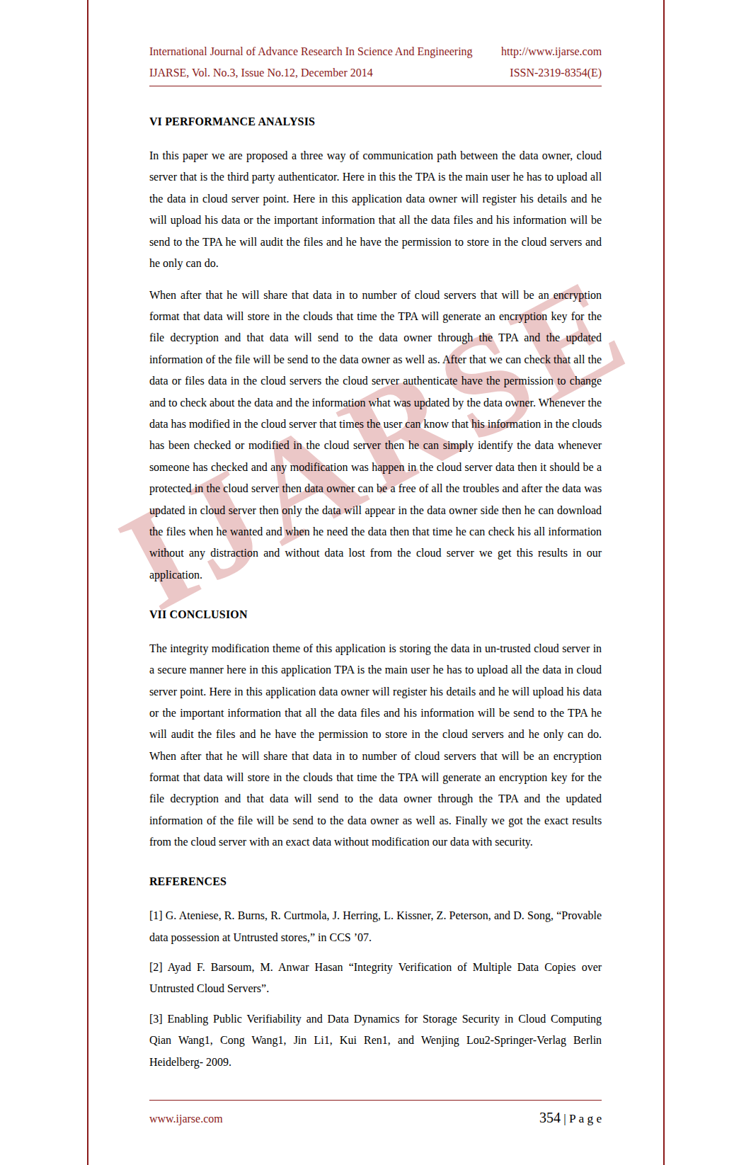IJARSE
International Journal of Advance Research In Science And Engineering
http://www.ijarse.com
IJARSE, Vol. No.3, Issue No.12, December 2014
ISSN-2319-8354(E)
VI PERFORMANCE ANALYSIS
In this paper we are proposed a three way of communication path between the data owner, cloud server that is the third party authenticator. Here in this the TPA is the main user he has to upload all the data in cloud server point. Here in this application data owner will register his details and he will upload his data or the important information that all the data files and his information will be send to the TPA he will audit the files and he have the permission to store in the cloud servers and he only can do.
When after that he will share that data in to number of cloud servers that will be an encryption format that data will store in the clouds that time the TPA will generate an encryption key for the file decryption and that data will send to the data owner through the TPA and the updated information of the file will be send to the data owner as well as. After that we can check that all the data or files data in the cloud servers the cloud server authenticate have the permission to change and to check about the data and the information what was updated by the data owner. Whenever the data has modified in the cloud server that times the user can know that his information in the clouds has been checked or modified in the cloud server then he can simply identify the data whenever someone has checked and any modification was happen in the cloud server data then it should be a protected in the cloud server then data owner can be a free of all the troubles and after the data was updated in cloud server then only the data will appear in the data owner side then he can download the files when he wanted and when he need the data then that time he can check his all information without any distraction and without data lost from the cloud server we get this results in our application.
VII CONCLUSION
The integrity modification theme of this application is storing the data in un-trusted cloud server in a secure manner here in this application TPA is the main user he has to upload all the data in cloud server point. Here in this application data owner will register his details and he will upload his data or the important information that all the data files and his information will be send to the TPA he will audit the files and he have the permission to store in the cloud servers and he only can do. When after that he will share that data in to number of cloud servers that will be an encryption format that data will store in the clouds that time the TPA will generate an encryption key for the file decryption and that data will send to the data owner through the TPA and the updated information of the file will be send to the data owner as well as. Finally we got the exact results from the cloud server with an exact data without modification our data with security.
REFERENCES
[1] G. Ateniese, R. Burns, R. Curtmola, J. Herring, L. Kissner, Z. Peterson, and D. Song, “Provable data possession at Untrusted stores,” in CCS ’07.
[2] Ayad F. Barsoum, M. Anwar Hasan “Integrity Verification of Multiple Data Copies over Untrusted Cloud Servers”.
[3] Enabling Public Verifiability and Data Dynamics for Storage Security in Cloud Computing Qian Wang1, Cong Wang1, Jin Li1, Kui Ren1, and Wenjing Lou2-Springer-Verlag Berlin Heidelberg- 2009.
www.ijarse.com
354 | P a g e